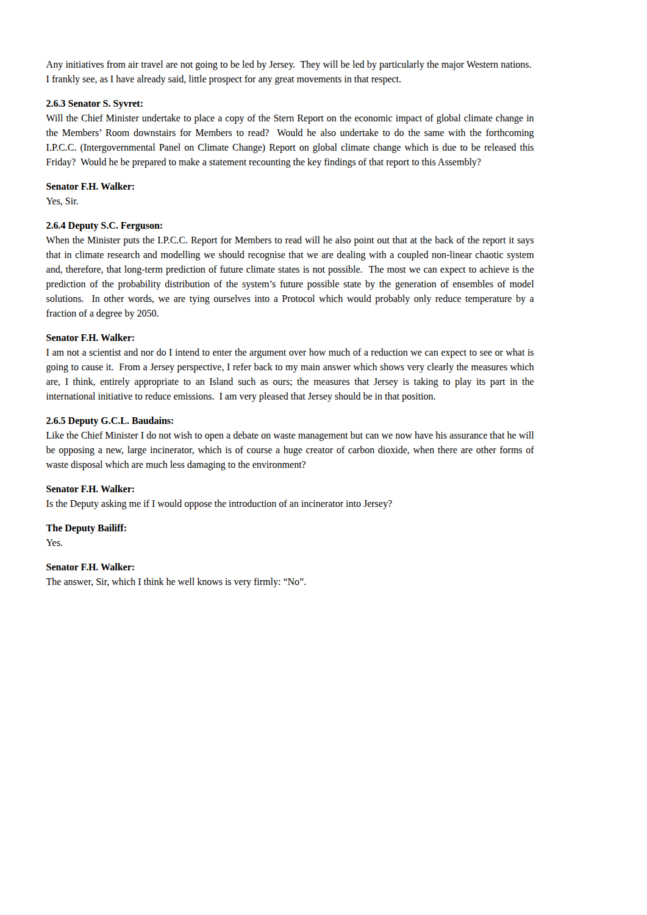Any initiatives from air travel are not going to be led by Jersey. They will be led by particularly the major Western nations. I frankly see, as I have already said, little prospect for any great movements in that respect.
2.6.3 Senator S. Syvret:
Will the Chief Minister undertake to place a copy of the Stern Report on the economic impact of global climate change in the Members’ Room downstairs for Members to read? Would he also undertake to do the same with the forthcoming I.P.C.C. (Intergovernmental Panel on Climate Change) Report on global climate change which is due to be released this Friday? Would he be prepared to make a statement recounting the key findings of that report to this Assembly?
Senator F.H. Walker:
Yes, Sir.
2.6.4 Deputy S.C. Ferguson:
When the Minister puts the I.P.C.C. Report for Members to read will he also point out that at the back of the report it says that in climate research and modelling we should recognise that we are dealing with a coupled non-linear chaotic system and, therefore, that long-term prediction of future climate states is not possible. The most we can expect to achieve is the prediction of the probability distribution of the system’s future possible state by the generation of ensembles of model solutions. In other words, we are tying ourselves into a Protocol which would probably only reduce temperature by a fraction of a degree by 2050.
Senator F.H. Walker:
I am not a scientist and nor do I intend to enter the argument over how much of a reduction we can expect to see or what is going to cause it. From a Jersey perspective, I refer back to my main answer which shows very clearly the measures which are, I think, entirely appropriate to an Island such as ours; the measures that Jersey is taking to play its part in the international initiative to reduce emissions. I am very pleased that Jersey should be in that position.
2.6.5 Deputy G.C.L. Baudains:
Like the Chief Minister I do not wish to open a debate on waste management but can we now have his assurance that he will be opposing a new, large incinerator, which is of course a huge creator of carbon dioxide, when there are other forms of waste disposal which are much less damaging to the environment?
Senator F.H. Walker:
Is the Deputy asking me if I would oppose the introduction of an incinerator into Jersey?
The Deputy Bailiff:
Yes.
Senator F.H. Walker:
The answer, Sir, which I think he well knows is very firmly: “No”.